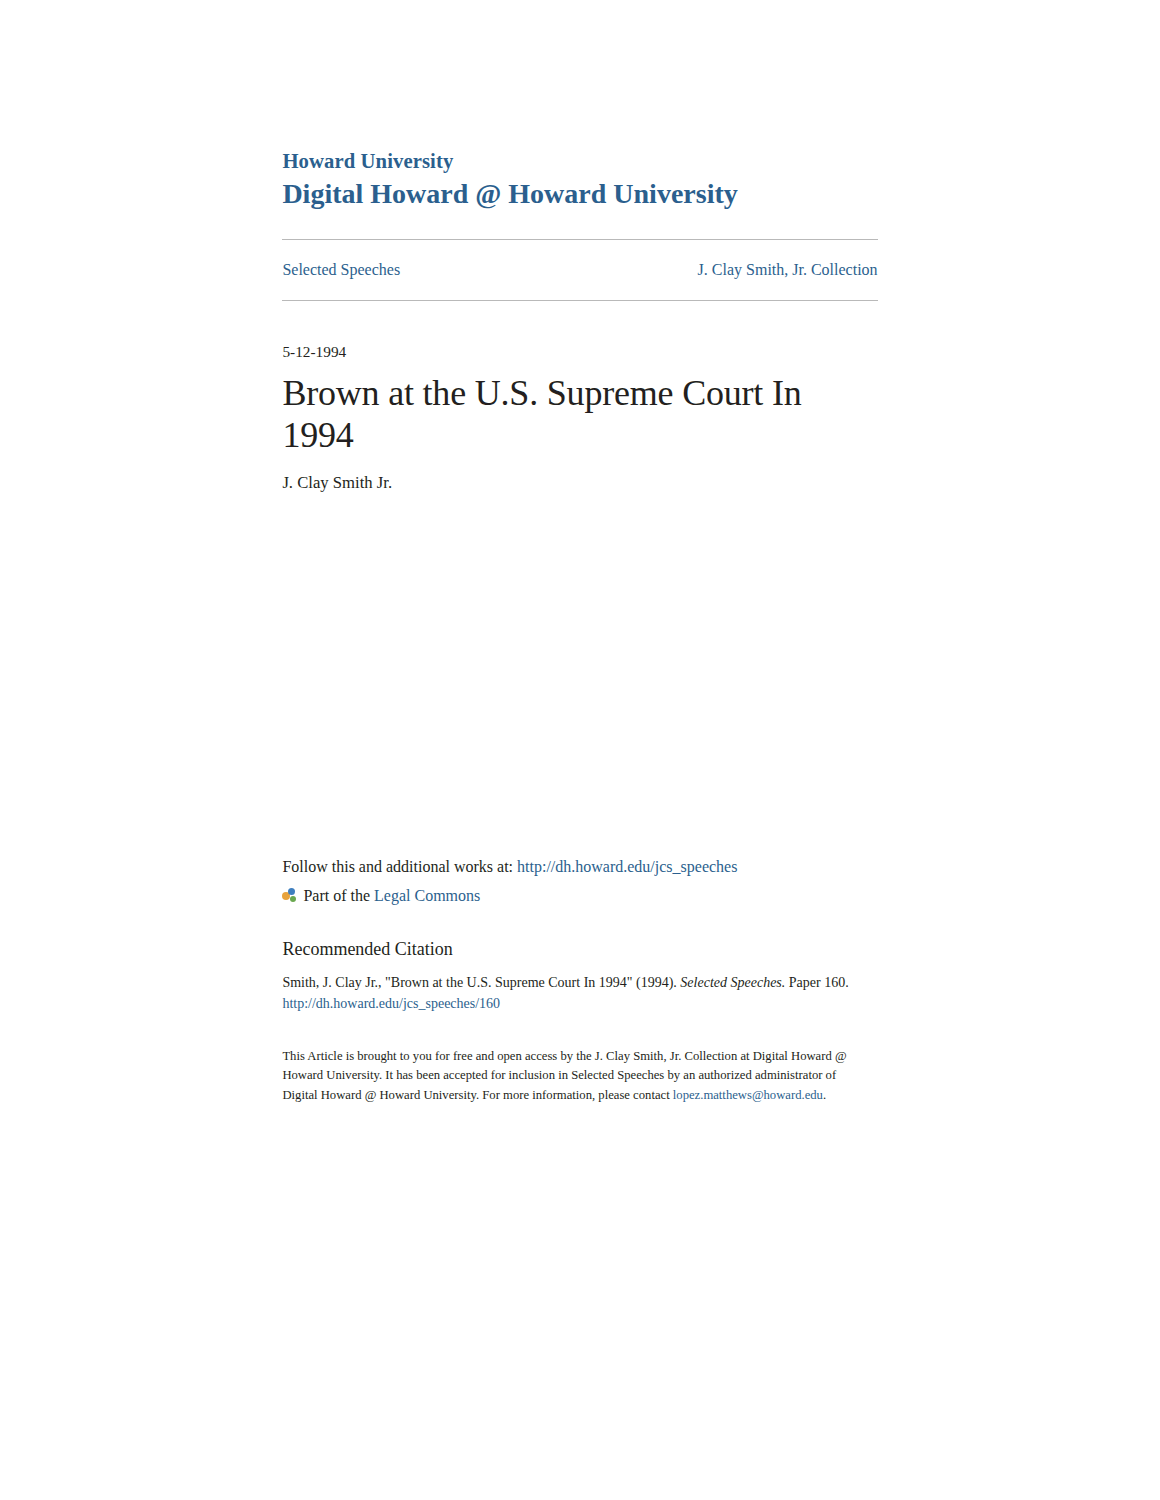Howard University
Digital Howard @ Howard University
Selected Speeches
J. Clay Smith, Jr. Collection
5-12-1994
Brown at the U.S. Supreme Court In 1994
J. Clay Smith Jr.
Follow this and additional works at: http://dh.howard.edu/jcs_speeches
Part of the Legal Commons
Recommended Citation
Smith, J. Clay Jr., "Brown at the U.S. Supreme Court In 1994" (1994). Selected Speeches. Paper 160.
http://dh.howard.edu/jcs_speeches/160
This Article is brought to you for free and open access by the J. Clay Smith, Jr. Collection at Digital Howard @ Howard University. It has been accepted for inclusion in Selected Speeches by an authorized administrator of Digital Howard @ Howard University. For more information, please contact lopez.matthews@howard.edu.